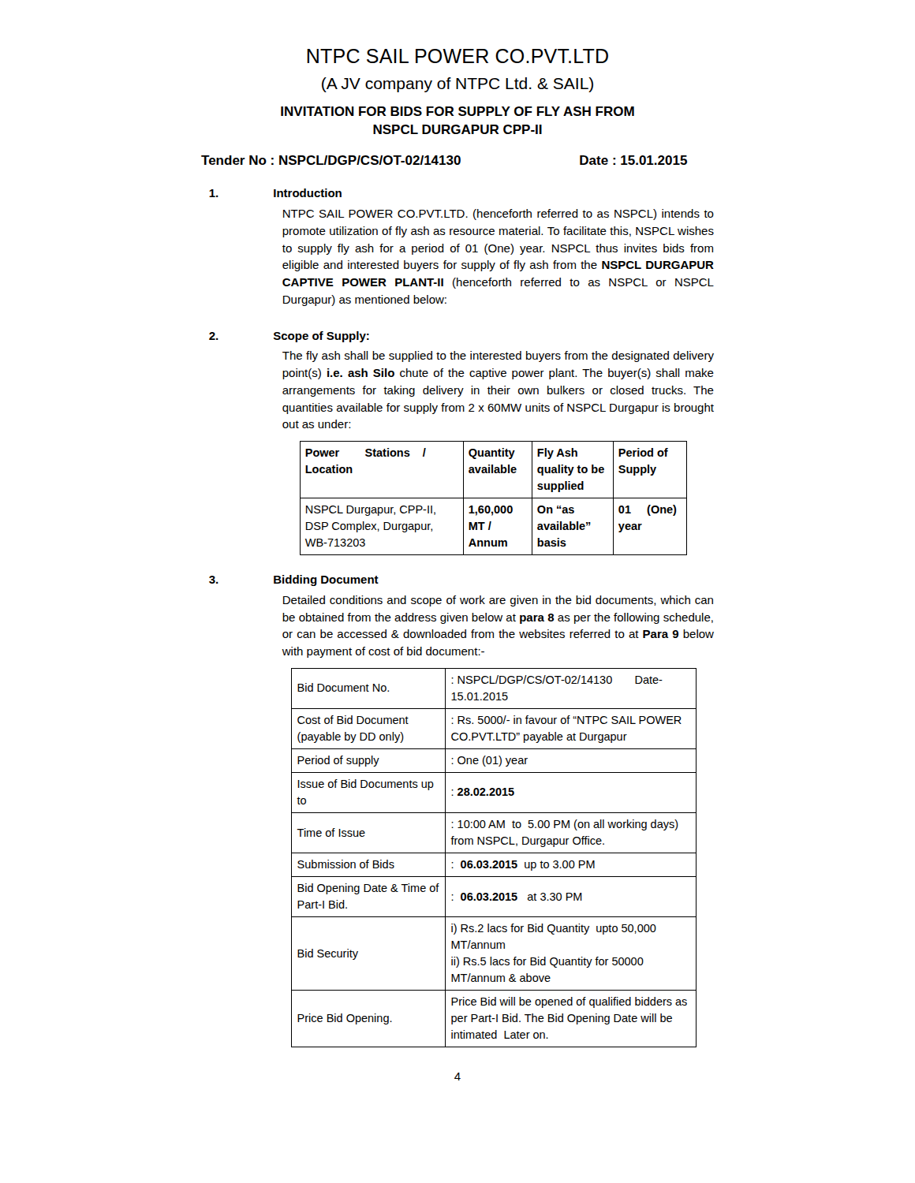NTPC SAIL POWER CO.PVT.LTD
(A JV company of NTPC Ltd. & SAIL)
INVITATION FOR BIDS FOR SUPPLY OF FLY ASH FROM
NSPCL DURGAPUR CPP-II
Tender No : NSPCL/DGP/CS/OT-02/14130 Date : 15.01.2015
1.
Introduction
NTPC SAIL POWER CO.PVT.LTD. (henceforth referred to as NSPCL) intends to promote utilization of fly ash as resource material. To facilitate this, NSPCL wishes to supply fly ash for a period of 01 (One) year. NSPCL thus invites bids from eligible and interested buyers for supply of fly ash from the NSPCL DURGAPUR CAPTIVE POWER PLANT-II (henceforth referred to as NSPCL or NSPCL Durgapur) as mentioned below:
2.
Scope of Supply:
The fly ash shall be supplied to the interested buyers from the designated delivery point(s) i.e. ash Silo chute of the captive power plant. The buyer(s) shall make arrangements for taking delivery in their own bulkers or closed trucks. The quantities available for supply from 2 x 60MW units of NSPCL Durgapur is brought out as under:
| Power Stations / Location | Quantity available | Fly Ash quality to be supplied | Period of Supply |
| --- | --- | --- | --- |
| NSPCL Durgapur, CPP-II, DSP Complex, Durgapur, WB-713203 | 1,60,000 MT / Annum | On “as available” basis | 01 (One) year |
3.
Bidding Document
Detailed conditions and scope of work are given in the bid documents, which can be obtained from the address given below at para 8 as per the following schedule, or can be accessed & downloaded from the websites referred to at Para 9 below with payment of cost of bid document:-
| Bid Document No. | : NSPCL/DGP/CS/OT-02/14130 Date- 15.01.2015 |
| Cost of Bid Document (payable by DD only) | : Rs. 5000/- in favour of “NTPC SAIL POWER CO.PVT.LTD” payable at Durgapur |
| Period of supply | : One (01) year |
| Issue of Bid Documents up to | : 28.02.2015 |
| Time of Issue | : 10:00 AM to 5.00 PM (on all working days) from NSPCL, Durgapur Office. |
| Submission of Bids | : 06.03.2015 up to 3.00 PM |
| Bid Opening Date & Time of Part-I Bid. | : 06.03.2015 at 3.30 PM |
| Bid Security | i) Rs.2 lacs for Bid Quantity upto 50,000 MT/annum ii) Rs.5 lacs for Bid Quantity for 50000 MT/annum & above |
| Price Bid Opening. | Price Bid will be opened of qualified bidders as per Part-I Bid. The Bid Opening Date will be intimated Later on. |
4